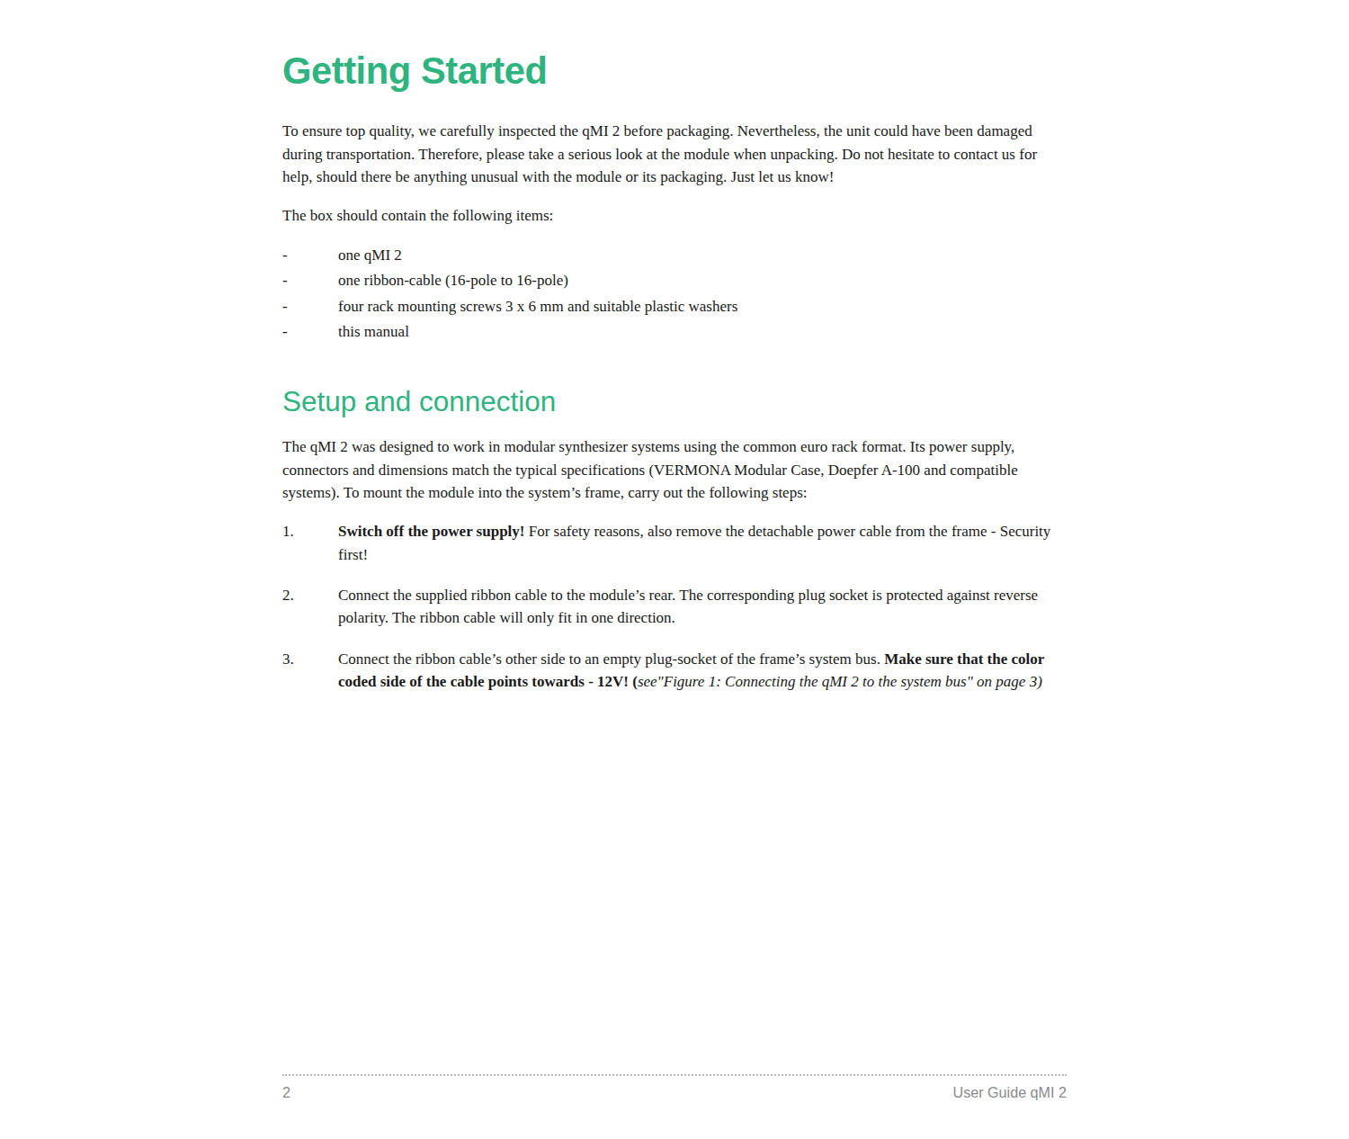Getting Started
To ensure top quality, we carefully inspected the qMI 2 before packaging. Nevertheless, the unit could have been damaged during transportation. Therefore, please take a serious look at the module when unpacking. Do not hesitate to contact us for help, should there be anything unusual with the module or its packaging. Just let us know!
The box should contain the following items:
one qMI 2
one ribbon-cable (16-pole to 16-pole)
four rack mounting screws 3 x 6 mm and suitable plastic washers
this manual
Setup and connection
The qMI 2 was designed to work in modular synthesizer systems using the common euro rack format. Its power supply, connectors and dimensions match the typical specifications (VERMONA Modular Case, Doepfer A-100 and compatible systems). To mount the module into the system’s frame, carry out the following steps:
Switch off the power supply! For safety reasons, also remove the detachable power cable from the frame - Security first!
Connect the supplied ribbon cable to the module’s rear. The corresponding plug socket is protected against reverse polarity. The ribbon cable will only fit in one direction.
Connect the ribbon cable’s other side to an empty plug-socket of the frame’s system bus. Make sure that the color coded side of the cable points towards - 12V! (see"Figure 1: Connecting the qMI 2 to the system bus" on page 3)
2 User Guide qMI 2